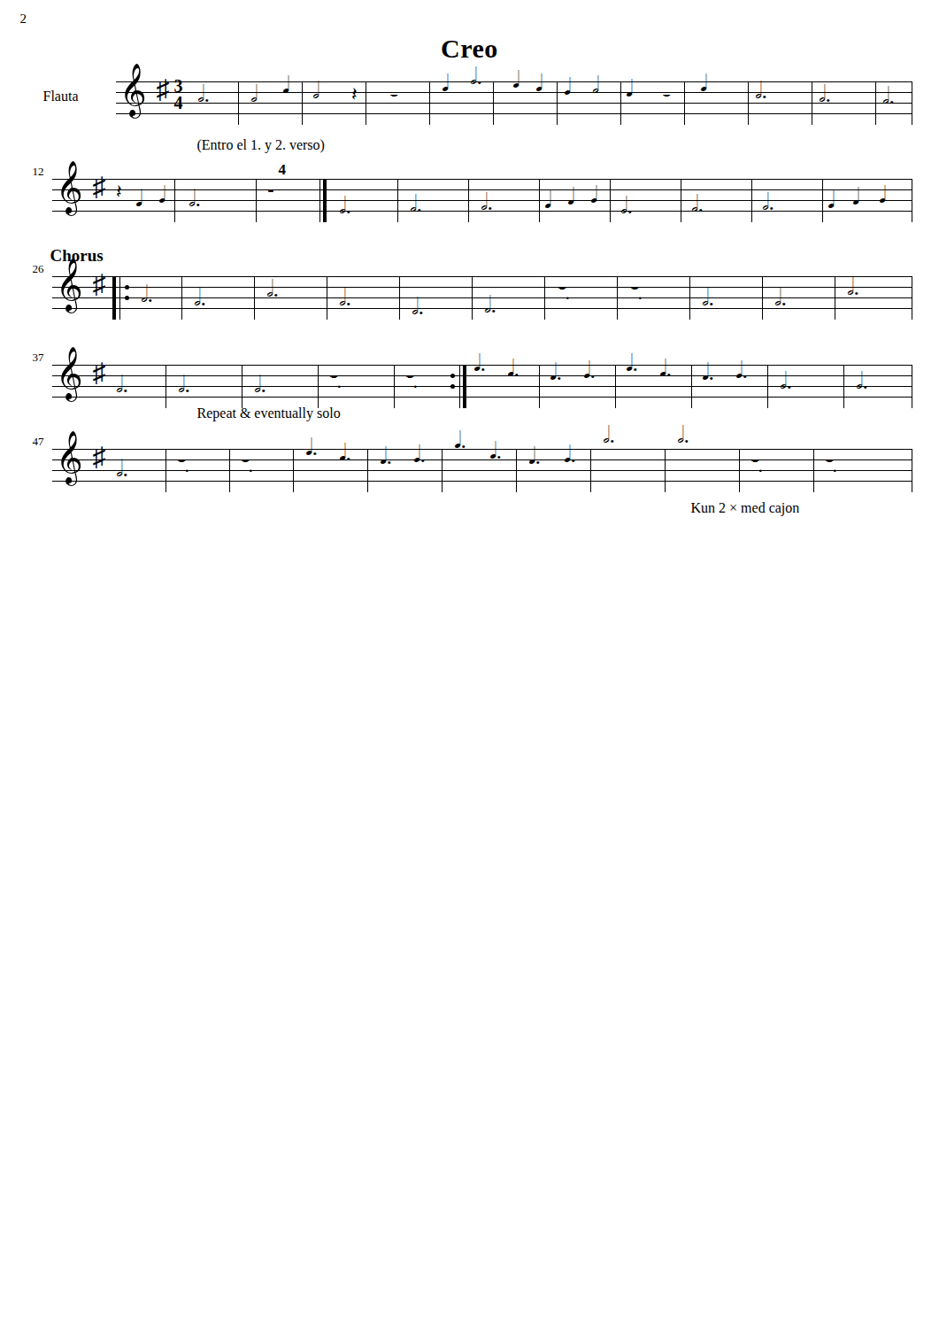2
Creo
Flauta
𝄞
♯
3
4
𝅗𝅥.
𝅗𝅥
𝅘𝅥
𝅗𝅥
𝄽
𝄻
𝅘𝅥
𝅗𝅥.
𝅘𝅥
𝅘𝅥
𝅘𝅥
𝅗𝅥
𝅘𝅥
𝄻
𝅘𝅥
𝅗𝅥.
𝅗𝅥.
𝅗𝅥.
(Entro el 1. y 2. verso)
12
𝄞
♯
4
𝄻
𝄽
𝅘𝅥
𝅘𝅥
𝅗𝅥.
𝅗𝅥.
𝅗𝅥.
𝅗𝅥.
𝅘𝅥
𝅘𝅥
𝅘𝅥
𝅗𝅥.
𝅗𝅥.
𝅗𝅥.
𝅘𝅥
𝅘𝅥
𝅘𝅥
Chorus
26
𝄞
♯
𝅗𝅥.
𝅗𝅥.
𝅗𝅥.
𝅗𝅥.
𝅗𝅥.
𝅗𝅥.
𝄻.
𝄻.
𝅗𝅥.
𝅗𝅥.
𝅗𝅥.
37
𝄞
♯
𝅗𝅥.
𝅗𝅥.
𝅗𝅥.
𝄻.
𝄻.
𝅘𝅥.
𝅘𝅥.
𝅘𝅥.
𝅘𝅥.
𝅘𝅥.
𝅘𝅥.
𝅘𝅥.
𝅘𝅥.
𝅗𝅥.
𝅗𝅥.
Repeat & eventually solo
47
𝄞
♯
𝅗𝅥.
𝄻.
𝄻.
𝅘𝅥.
𝅘𝅥.
𝅘𝅥.
𝅘𝅥.
𝅘𝅥.
𝅘𝅥.
𝅘𝅥.
𝅘𝅥.
𝅗𝅥.
𝅗𝅥.
𝄻.
𝄻.
Kun 2 × med cajon
Page 2 of the score "Creo" for Flauta (flute). Key signature: one sharp (G major / E minor). Time signature: 3/4. Measures 1 through 11 form the first system. Annotation after measure 11: "(Entro el 1. y 2. verso)". Second system begins at measure 12 and includes a four-measure multi-measure rest, followed by a double barline. Third system begins at measure 26 and is labeled "Chorus" with a repeat sign at its start. Fourth system begins at measure 37 and contains a repeat barline; annotation: "Repeat & eventually solo". Fifth system begins at measure 47; annotation at the end: "Kun 2 × med cajon".